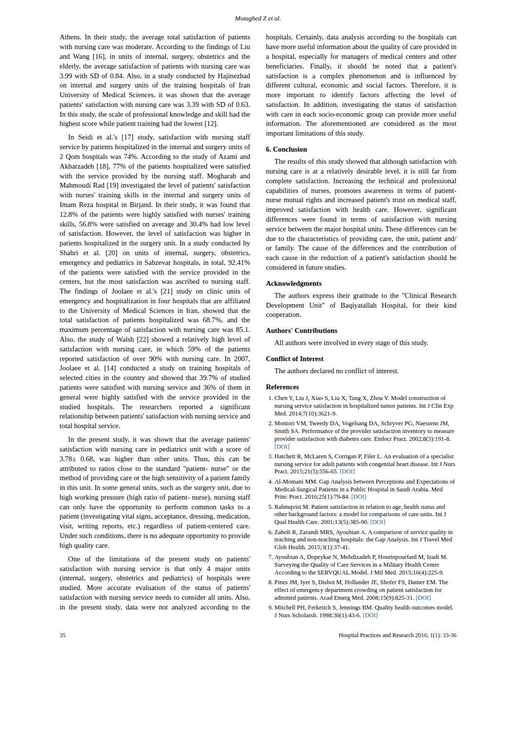Motaghed Z et al.
Athens. In their study, the average total satisfaction of patients with nursing care was moderate. According to the findings of Liu and Wang [16], in units of internal, surgery, obstetrics and the elderly, the average satisfaction of patients with nursing care was 3.99 with SD of 0.84. Also, in a study conducted by Hajinezhad on internal and surgery units of the training hospitals of Iran University of Medical Sciences, it was shown that the average patients' satisfaction with nursing care was 3.39 with SD of 0.63. In this study, the scale of professional knowledge and skill had the highest score while patient training had the lowest [12].
In Seidi et al.'s [17] study, satisfaction with nursing staff service by patients hospitalized in the internal and surgery units of 2 Qom hospitals was 74%. According to the study of Azami and Akbarzadeh [18], 77% of the patients hospitalized were satisfied with the service provided by the nursing staff. Mogharab and Mahmoudi Rad [19] investigated the level of patients' satisfaction with nurses' training skills in the internal and surgery units of Imam Reza hospital in Birjand. In their study, it was found that 12.8% of the patients were highly satisfied with nurses' training skills, 56.8% were satisfied on average and 30.4% had low level of satisfaction. However, the level of satisfaction was higher in patients hospitalized in the surgery unit. In a study conducted by Shahri et al. [20] on units of internal, surgery, obstetrics, emergency and pediatrics in Sabzevar hospitals, in total, 92.41% of the patients were satisfied with the service provided in the centers, but the most satisfaction was ascribed to nursing staff. The findings of Joolaee et al.'s [21] study on clinic units of emergency and hospitalization in four hospitals that are affiliated to the University of Medical Sciences in Iran, showed that the total satisfaction of patients hospitalized was 68.7%, and the maximum percentage of satisfaction with nursing care was 85.1. Also, the study of Walsh [22] showed a relatively high level of satisfaction with nursing care, in which 59% of the patients reported satisfaction of over 90% with nursing care. In 2007, Joolaee et al. [14] conducted a study on training hospitals of selected cities in the country and showed that 39.7% of studied patients were satisfied with nursing service and 36% of them in general were highly satisfied with the service provided in the studied hospitals. The researchers reported a significant relationship between patients' satisfaction with nursing service and total hospital service.
In the present study, it was shown that the average patients' satisfaction with nursing care in pediatrics unit with a score of 3.78± 0.68, was higher than other units. Thus, this can be attributed to ratios close to the standard "patient- nurse" or the method of providing care or the high sensitivity of a patient family in this unit. In some general units, such as the surgery unit, due to high working pressure (high ratio of patient- nurse), nursing staff can only have the opportunity to perform common tasks to a patient (investigating vital signs, acceptance, dressing, medication, visit, writing reports, etc.) regardless of patient-centered care. Under such conditions, there is no adequate opportunity to provide high quality care.
One of the limitations of the present study on patients' satisfaction with nursing service is that only 4 major units (internal, surgery, obstetrics and pediatrics) of hospitals were studied. More accurate evaluation of the status of patients' satisfaction with nursing service needs to consider all units. Also, in the present study, data were not analyzed according to the hospitals. Certainly, data analysis according to the hospitals can have more useful information about the quality of care provided in a hospital, especially for managers of medical centers and other beneficiaries. Finally, it should be noted that a patient's satisfaction is a complex phenomenon and is influenced by different cultural, economic and social factors. Therefore, it is more important to identify factors affecting the level of satisfaction. In addition, investigating the status of satisfaction with care in each socio-economic group can provide more useful information. The aforementioned are considered as the most important limitations of this study.
6. Conclusion
The results of this study showed that although satisfaction with nursing care is at a relatively desirable level, it is still far from complete satisfaction. Increasing the technical and professional capabilities of nurses, promotes awareness in terms of patient-nurse mutual rights and increased patient's trust on medical staff, improved satisfaction with health care. However, significant differences were found in terms of satisfaction with nursing service between the major hospital units. These differences can be due to the characteristics of providing care, the unit, patient and/ or family. The cause of the differences and the contribution of each cause in the reduction of a patient's satisfaction should be considered in future studies.
Acknowledgments
The authors express their gratitude to the "Clinical Research Development Unit" of Baqiyatallah Hospital, for their kind cooperation.
Authors' Contributions
All authors were involved in every stage of this study.
Conflict of Interest
The authors declared no conflict of interest.
References
Chen Y, Liu J, Xiao S, Liu X, Tang X, Zhou Y. Model construction of nursing service satisfaction in hospitalized tumor patients. Int J Clin Exp Med. 2014;7(10):3621-9.
Montori VM, Tweedy DA, Vogelsang DA, Schryver PG, Naessens JM, Smith SA. Performance of the provider satisfaction inventory to measure provider satisfaction with diabetes care. Endocr Pract. 2002;8(3):191-8. [DOI]
Hatchett R, McLaren S, Corrigan P, Filer L. An evaluation of a specialist nursing service for adult patients with congenital heart disease. Int J Nurs Pract. 2015;21(5):556-65. [DOI]
Al-Momani MM. Gap Analysis between Perceptions and Expectations of Medical-Surgical Patients in a Public Hospital in Saudi Arabia. Med Princ Pract. 2016;25(1):79-84. [DOI]
Rahmqvist M. Patient satisfaction in relation to age, health status and other background factors: a model for comparisons of care units. Int J Qual Health Care. 2001;13(5):385-90. [DOI]
Zaboli R, Zarandi MRS, Ayoubian A. A comparison of service quality in teaching and non-teaching hospitals: the Gap Analysis. Int J Travel Med Glob Health. 2015;3(1):37-41.
Ayoubian A, Dopeykar N, Mehdizadeh P, Hoseinpourfard M, Izadi M. Surveying the Quality of Care Services in a Military Health Center According to the SERVQUAL Model. J Mil Med. 2015;16(4):225-9.
Pines JM, Iyer S, Disbot M, Hollander JE, Shofer FS, Datner EM. The effect of emergency department crowding on patient satisfaction for admitted patients. Acad Emerg Med. 2008;15(9):825-31. [DOI]
Mitchell PH, Ferketich S, Jennings BM. Quality health outcomes model. J Nurs Scholarsh. 1998;30(1):43-6. [DOI]
35 Hospital Practices and Research 2016; 1(1): 33-36